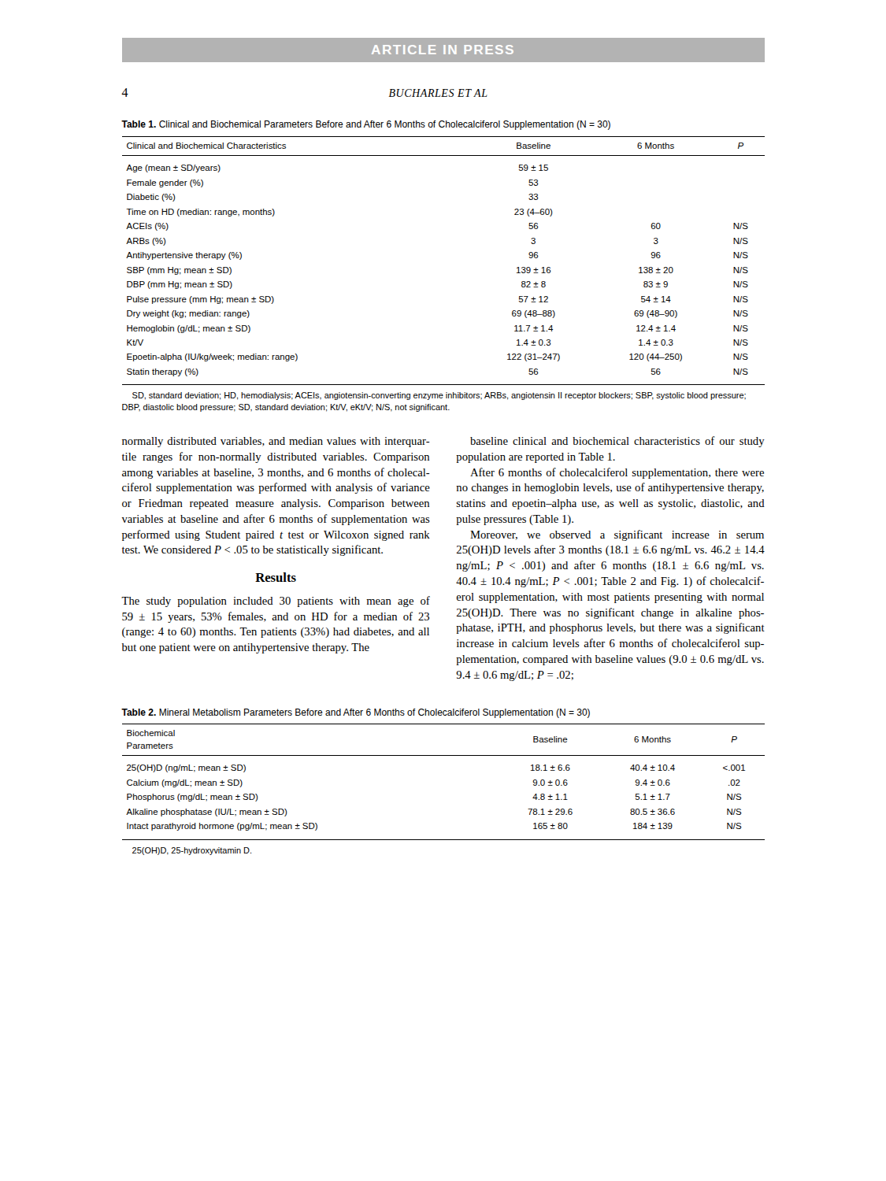ARTICLE IN PRESS
4 BUCHARLES ET AL
Table 1. Clinical and Biochemical Parameters Before and After 6 Months of Cholecalciferol Supplementation (N = 30)
| Clinical and Biochemical Characteristics | Baseline | 6 Months | P |
| --- | --- | --- | --- |
| Age (mean ± SD/years) | 59 ± 15 | | |
| Female gender (%) | 53 | | |
| Diabetic (%) | 33 | | |
| Time on HD (median: range, months) | 23 (4–60) | | |
| ACEIs (%) | 56 | 60 | N/S |
| ARBs (%) | 3 | 3 | N/S |
| Antihypertensive therapy (%) | 96 | 96 | N/S |
| SBP (mm Hg; mean ± SD) | 139 ± 16 | 138 ± 20 | N/S |
| DBP (mm Hg; mean ± SD) | 82 ± 8 | 83 ± 9 | N/S |
| Pulse pressure (mm Hg; mean ± SD) | 57 ± 12 | 54 ± 14 | N/S |
| Dry weight (kg; median: range) | 69 (48–88) | 69 (48–90) | N/S |
| Hemoglobin (g/dL; mean ± SD) | 11.7 ± 1.4 | 12.4 ± 1.4 | N/S |
| Kt/V | 1.4 ± 0.3 | 1.4 ± 0.3 | N/S |
| Epoetin-alpha (IU/kg/week; median: range) | 122 (31–247) | 120 (44–250) | N/S |
| Statin therapy (%) | 56 | 56 | N/S |
SD, standard deviation; HD, hemodialysis; ACEIs, angiotensin-converting enzyme inhibitors; ARBs, angiotensin II receptor blockers; SBP, systolic blood pressure; DBP, diastolic blood pressure; SD, standard deviation; Kt/V, eKt/V; N/S, not significant.
normally distributed variables, and median values with interquartile ranges for non-normally distributed variables. Comparison among variables at baseline, 3 months, and 6 months of cholecalciferol supplementation was performed with analysis of variance or Friedman repeated measure analysis. Comparison between variables at baseline and after 6 months of supplementation was performed using Student paired t test or Wilcoxon signed rank test. We considered P < .05 to be statistically significant.
Results
The study population included 30 patients with mean age of 59 ± 15 years, 53% females, and on HD for a median of 23 (range: 4 to 60) months. Ten patients (33%) had diabetes, and all but one patient were on antihypertensive therapy. The
baseline clinical and biochemical characteristics of our study population are reported in Table 1.
After 6 months of cholecalciferol supplementation, there were no changes in hemoglobin levels, use of antihypertensive therapy, statins and epoetin–alpha use, as well as systolic, diastolic, and pulse pressures (Table 1).
Moreover, we observed a significant increase in serum 25(OH)D levels after 3 months (18.1 ± 6.6 ng/mL vs. 46.2 ± 14.4 ng/mL; P < .001) and after 6 months (18.1 ± 6.6 ng/mL vs. 40.4 ± 10.4 ng/mL; P < .001; Table 2 and Fig. 1) of cholecalciferol supplementation, with most patients presenting with normal 25(OH)D. There was no significant change in alkaline phosphatase, iPTH, and phosphorus levels, but there was a significant increase in calcium levels after 6 months of cholecalciferol supplementation, compared with baseline values (9.0 ± 0.6 mg/dL vs. 9.4 ± 0.6 mg/dL; P = .02;
Table 2. Mineral Metabolism Parameters Before and After 6 Months of Cholecalciferol Supplementation (N = 30)
| Biochemical Parameters | Baseline | 6 Months | P |
| --- | --- | --- | --- |
| 25(OH)D (ng/mL; mean ± SD) | 18.1 ± 6.6 | 40.4 ± 10.4 | <.001 |
| Calcium (mg/dL; mean ± SD) | 9.0 ± 0.6 | 9.4 ± 0.6 | .02 |
| Phosphorus (mg/dL; mean ± SD) | 4.8 ± 1.1 | 5.1 ± 1.7 | N/S |
| Alkaline phosphatase (IU/L; mean ± SD) | 78.1 ± 29.6 | 80.5 ± 36.6 | N/S |
| Intact parathyroid hormone (pg/mL; mean ± SD) | 165 ± 80 | 184 ± 139 | N/S |
25(OH)D, 25-hydroxyvitamin D.